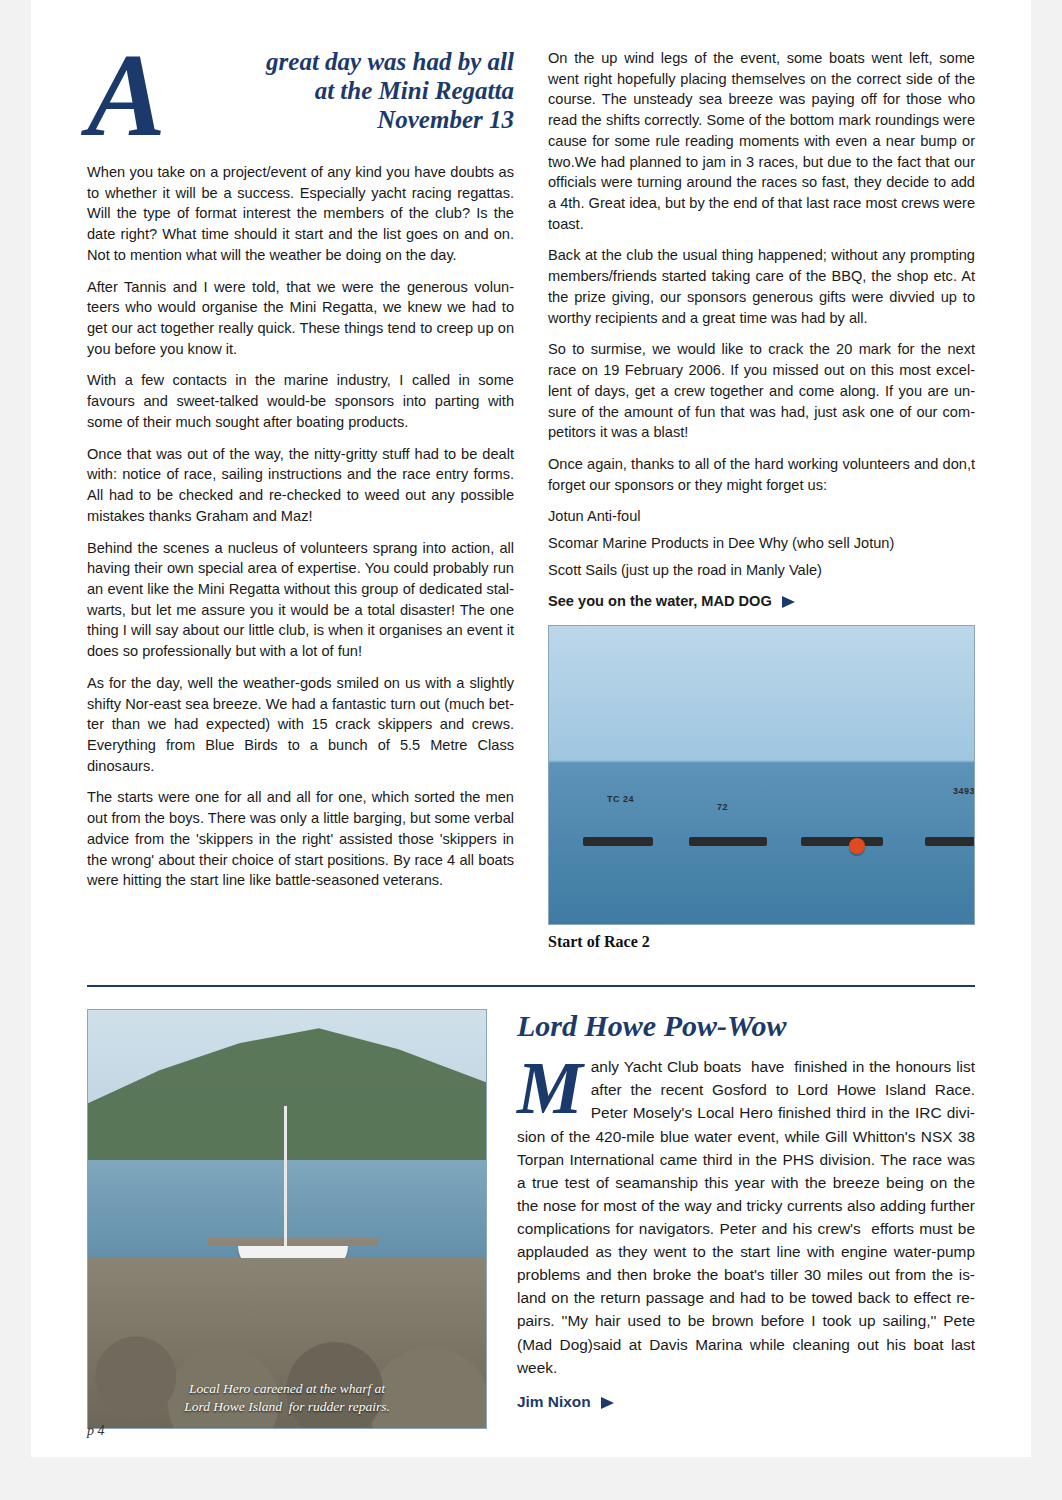A great day was had by all at the Mini Regatta November 13
When you take on a project/event of any kind you have doubts as to whether it will be a success. Especially yacht racing regattas. Will the type of format interest the members of the club? Is the date right? What time should it start and the list goes on and on. Not to mention what will the weather be doing on the day.
After Tannis and I were told, that we were the generous volunteers who would organise the Mini Regatta, we knew we had to get our act together really quick. These things tend to creep up on you before you know it.
With a few contacts in the marine industry, I called in some favours and sweet-talked would-be sponsors into parting with some of their much sought after boating products.
Once that was out of the way, the nitty-gritty stuff had to be dealt with: notice of race, sailing instructions and the race entry forms. All had to be checked and re-checked to weed out any possible mistakes thanks Graham and Maz!
Behind the scenes a nucleus of volunteers sprang into action, all having their own special area of expertise. You could probably run an event like the Mini Regatta without this group of dedicated stalwarts, but let me assure you it would be a total disaster! The one thing I will say about our little club, is when it organises an event it does so professionally but with a lot of fun!
As for the day, well the weather-gods smiled on us with a slightly shifty Nor-east sea breeze. We had a fantastic turn out (much better than we had expected) with 15 crack skippers and crews. Everything from Blue Birds to a bunch of 5.5 Metre Class dinosaurs.
The starts were one for all and all for one, which sorted the men out from the boys. There was only a little barging, but some verbal advice from the 'skippers in the right' assisted those 'skippers in the wrong' about their choice of start positions. By race 4 all boats were hitting the start line like battle-seasoned veterans.
On the up wind legs of the event, some boats went left, some went right hopefully placing themselves on the correct side of the course. The unsteady sea breeze was paying off for those who read the shifts correctly. Some of the bottom mark roundings were cause for some rule reading moments with even a near bump or two.We had planned to jam in 3 races, but due to the fact that our officials were turning around the races so fast, they decide to add a 4th. Great idea, but by the end of that last race most crews were toast.
Back at the club the usual thing happened; without any prompting members/friends started taking care of the BBQ, the shop etc. At the prize giving, our sponsors generous gifts were divvied up to worthy recipients and a great time was had by all.
So to surmise, we would like to crack the 20 mark for the next race on 19 February 2006. If you missed out on this most excellent of days, get a crew together and come along. If you are unsure of the amount of fun that was had, just ask one of our competitors it was a blast!
Once again, thanks to all of the hard working volunteers and don,t forget our sponsors or they might forget us:
Jotun Anti-foul
Scomar Marine Products in Dee Why (who sell Jotun)
Scott Sails (just up the road in Manly Vale)
See you on the water, MAD DOG
TC 24 72 3493 V58 MIC3
Start of Race 2
Local Hero careened at the wharf at
Lord Howe Island for rudder repairs.
Lord Howe Pow-Wow
Manly Yacht Club boats have finished in the honours list after the recent Gosford to Lord Howe Island Race. Peter Mosely's Local Hero finished third in the IRC division of the 420-mile blue water event, while Gill Whitton's NSX 38 Torpan International came third in the PHS division. The race was a true test of seamanship this year with the breeze being on the the nose for most of the way and tricky currents also adding further complications for navigators. Peter and his crew's efforts must be applauded as they went to the start line with engine water-pump problems and then broke the boat's tiller 30 miles out from the island on the return passage and had to be towed back to effect repairs. ''My hair used to be brown before I took up sailing,'' Pete (Mad Dog)said at Davis Marina while cleaning out his boat last week.
Jim Nixon
p 4